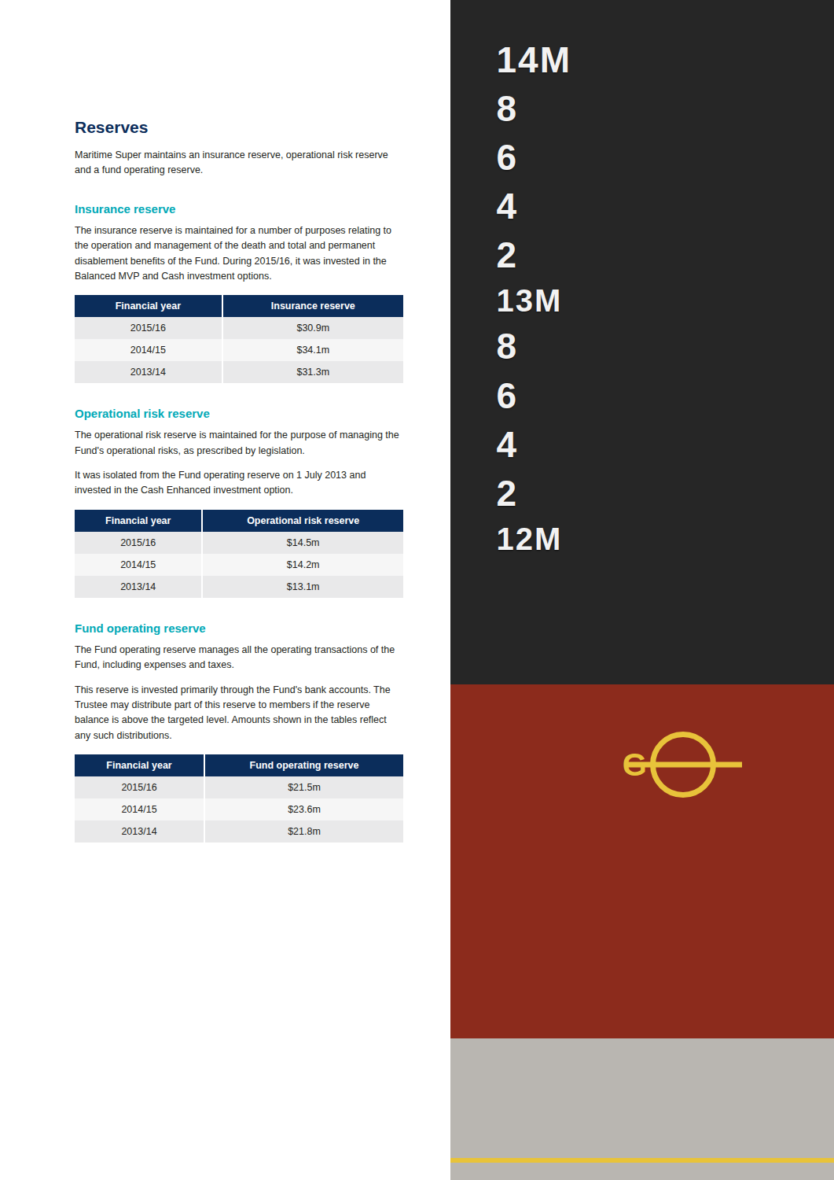Reserves
Maritime Super maintains an insurance reserve, operational risk reserve and a fund operating reserve.
Insurance reserve
The insurance reserve is maintained for a number of purposes relating to the operation and management of the death and total and permanent disablement benefits of the Fund. During 2015/16, it was invested in the Balanced MVP and Cash investment options.
| Financial year | Insurance reserve |
| --- | --- |
| 2015/16 | $30.9m |
| 2014/15 | $34.1m |
| 2013/14 | $31.3m |
Operational risk reserve
The operational risk reserve is maintained for the purpose of managing the Fund's operational risks, as prescribed by legislation.
It was isolated from the Fund operating reserve on 1 July 2013 and invested in the Cash Enhanced investment option.
| Financial year | Operational risk reserve |
| --- | --- |
| 2015/16 | $14.5m |
| 2014/15 | $14.2m |
| 2013/14 | $13.1m |
Fund operating reserve
The Fund operating reserve manages all the operating transactions of the Fund, including expenses and taxes.
This reserve is invested primarily through the Fund's bank accounts. The Trustee may distribute part of this reserve to members if the reserve balance is above the targeted level. Amounts shown in the tables reflect any such distributions.
| Financial year | Fund operating reserve |
| --- | --- |
| 2015/16 | $21.5m |
| 2014/15 | $23.6m |
| 2013/14 | $21.8m |
14M 8 6 4 2 13M 8 6 4 2 12M
G